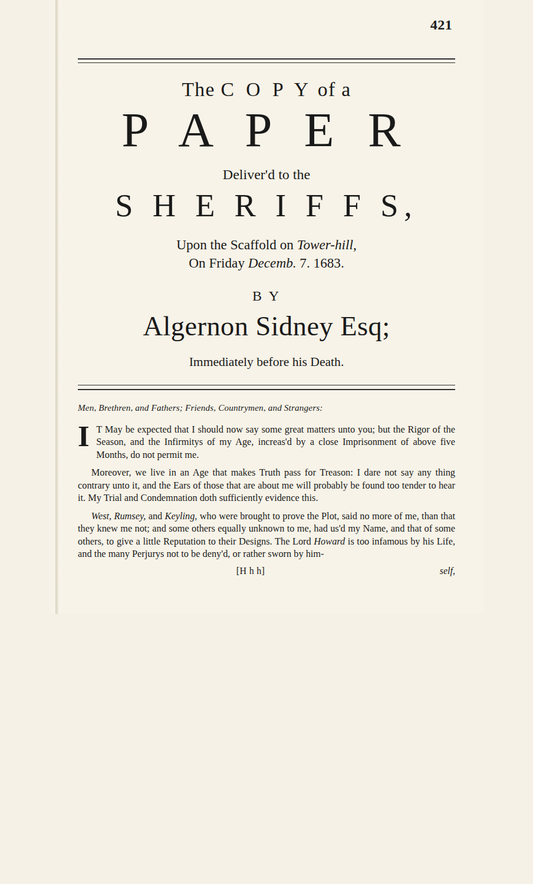421
The C O P Y of a
P A P E R
Deliver'd to the
S H E R I F F S,
Upon the Scaffold on Tower-hill,
On Friday Decemb. 7. 1683.
B Y
Algernon Sidney Esq;
Immediately before his Death.
Men, Brethren, and Fathers; Friends, Countrymen, and Strangers:
IT May be expected that I should now say some great matters unto you; but the Rigor of the Season, and the Infirmitys of my Age, increas'd by a close Imprisonment of above five Months, do not permit me.
Moreover, we live in an Age that makes Truth pass for Treason: I dare not say any thing contrary unto it, and the Ears of those that are about me will probably be found too tender to hear it. My Trial and Condemnation doth sufficiently evidence this.
West, Rumsey, and Keyling, who were brought to prove the Plot, said no more of me, than that they knew me not; and some others equally unknown to me, had us'd my Name, and that of some others, to give a little Reputation to their Designs. The Lord Howard is too infamous by his Life, and the many Perjurys not to be deny'd, or rather sworn by him-
[H h h]
self,